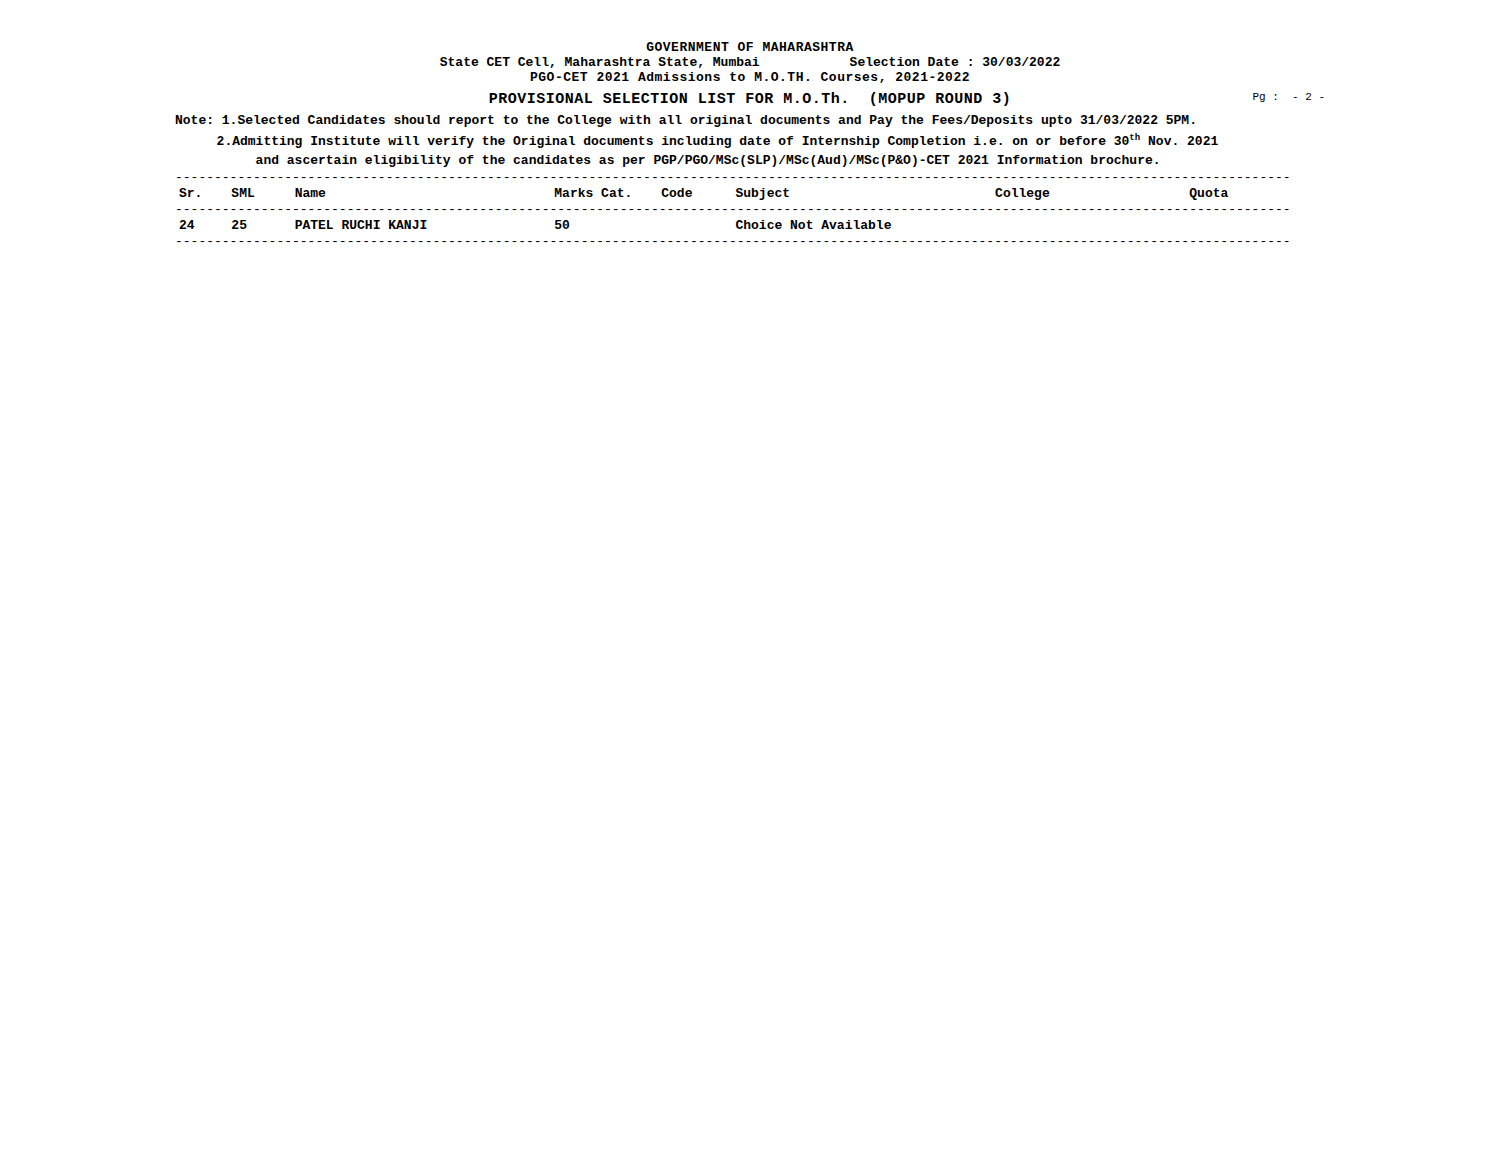GOVERNMENT OF MAHARASHTRA
State CET Cell, Maharashtra State, Mumbai Selection Date : 30/03/2022
PGO-CET 2021 Admissions to M.O.TH. Courses, 2021-2022
PROVISIONAL SELECTION LIST FOR M.O.Th. (MOPUP ROUND 3) Pg : - 2 -
Note: 1.Selected Candidates should report to the College with all original documents and Pay the Fees/Deposits upto 31/03/2022 5PM. 2.Admitting Institute will verify the Original documents including date of Internship Completion i.e. on or before 30th Nov. 2021 and ascertain eligibility of the candidates as per PGP/PGO/MSc(SLP)/MSc(Aud)/MSc(P&O)-CET 2021 Information brochure.
-----------------------------------------------------------------------------------------------------------------------------------------------
| Sr. | SML | Name | Marks Cat. | Code | Subject | College | Quota |
| --- | --- | --- | --- | --- | --- | --- | --- |
-----------------------------------------------------------------------------------------------------------------------------------------------
| 24 | 25 | PATEL RUCHI KANJI | 50 | | Choice Not Available | | |
-----------------------------------------------------------------------------------------------------------------------------------------------